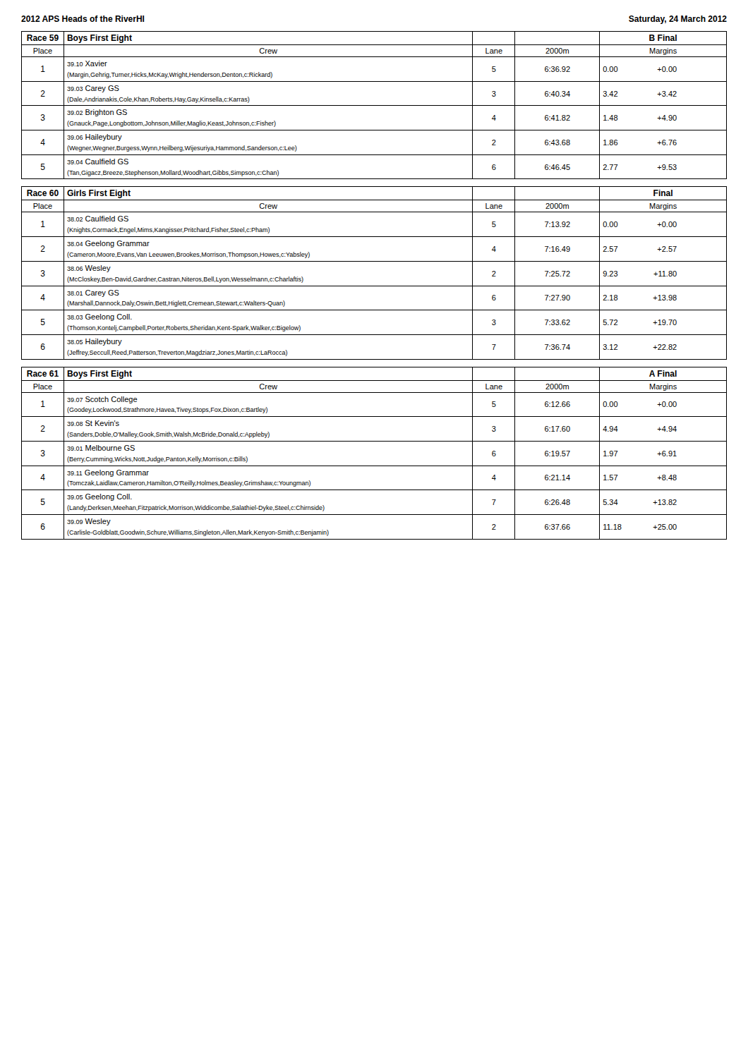2012 APS Heads of the RiverHI
Saturday, 24 March 2012
| Race 59 | Boys First Eight | | | B Final |
| Place | Crew | Lane | 2000m | Margins |
| 1 | 39.10 Xavier (Margin,Gehrig,Turner,Hicks,McKay,Wright,Henderson,Denton,c:Rickard) | 5 | 6:36.92 | 0.00 +0.00 |
| 2 | 39.03 Carey GS (Dale,Andrianakis,Cole,Khan,Roberts,Hay,Gay,Kinsella,c:Karras) | 3 | 6:40.34 | 3.42 +3.42 |
| 3 | 39.02 Brighton GS (Gnauck,Page,Longbottom,Johnson,Miller,Maglio,Keast,Johnson,c:Fisher) | 4 | 6:41.82 | 1.48 +4.90 |
| 4 | 39.06 Haileybury (Wegner,Wegner,Burgess,Wynn,Heilberg,Wijesuriya,Hammond,Sanderson,c:Lee) | 2 | 6:43.68 | 1.86 +6.76 |
| 5 | 39.04 Caulfield GS (Tan,Gigacz,Breeze,Stephenson,Mollard,Woodhart,Gibbs,Simpson,c:Chan) | 6 | 6:46.45 | 2.77 +9.53 |
| Race 60 | Girls First Eight | | | Final |
| Place | Crew | Lane | 2000m | Margins |
| 1 | 38.02 Caulfield GS (Knights,Cormack,Engel,Mims,Kangisser,Pritchard,Fisher,Steel,c:Pham) | 5 | 7:13.92 | 0.00 +0.00 |
| 2 | 38.04 Geelong Grammar (Cameron,Moore,Evans,Van Leeuwen,Brookes,Morrison,Thompson,Howes,c:Yabsley) | 4 | 7:16.49 | 2.57 +2.57 |
| 3 | 38.06 Wesley (McCloskey,Ben-David,Gardner,Castran,Niteros,Bell,Lyon,Wesselmann,c:Charlaftis) | 2 | 7:25.72 | 9.23 +11.80 |
| 4 | 38.01 Carey GS (Marshall,Dannock,Daly,Oswin,Bett,Higlett,Cremean,Stewart,c:Walters-Quan) | 6 | 7:27.90 | 2.18 +13.98 |
| 5 | 38.03 Geelong Coll. (Thomson,Kontelj,Campbell,Porter,Roberts,Sheridan,Kent-Spark,Walker,c:Bigelow) | 3 | 7:33.62 | 5.72 +19.70 |
| 6 | 38.05 Haileybury (Jeffrey,Seccull,Reed,Patterson,Treverton,Magdziarz,Jones,Martin,c:LaRocca) | 7 | 7:36.74 | 3.12 +22.82 |
| Race 61 | Boys First Eight | | | A Final |
| Place | Crew | Lane | 2000m | Margins |
| 1 | 39.07 Scotch College (Goodey,Lockwood,Strathmore,Havea,Tivey,Stops,Fox,Dixon,c:Bartley) | 5 | 6:12.66 | 0.00 +0.00 |
| 2 | 39.08 St Kevin's (Sanders,Doble,O'Malley,Gook,Smith,Walsh,McBride,Donald,c:Appleby) | 3 | 6:17.60 | 4.94 +4.94 |
| 3 | 39.01 Melbourne GS (Berry,Cumming,Wicks,Nott,Judge,Panton,Kelly,Morrison,c:Bills) | 6 | 6:19.57 | 1.97 +6.91 |
| 4 | 39.11 Geelong Grammar (Tomczak,Laidlaw,Cameron,Hamilton,O'Reilly,Holmes,Beasley,Grimshaw,c:Youngman) | 4 | 6:21.14 | 1.57 +8.48 |
| 5 | 39.05 Geelong Coll. (Landy,Derksen,Meehan,Fitzpatrick,Morrison,Widdicombe,Salathiel-Dyke,Steel,c:Chirnside) | 7 | 6:26.48 | 5.34 +13.82 |
| 6 | 39.09 Wesley (Carlisle-Goldblatt,Goodwin,Schure,Williams,Singleton,Allen,Mark,Kenyon-Smith,c:Benjamin) | 2 | 6:37.66 | 11.18 +25.00 |